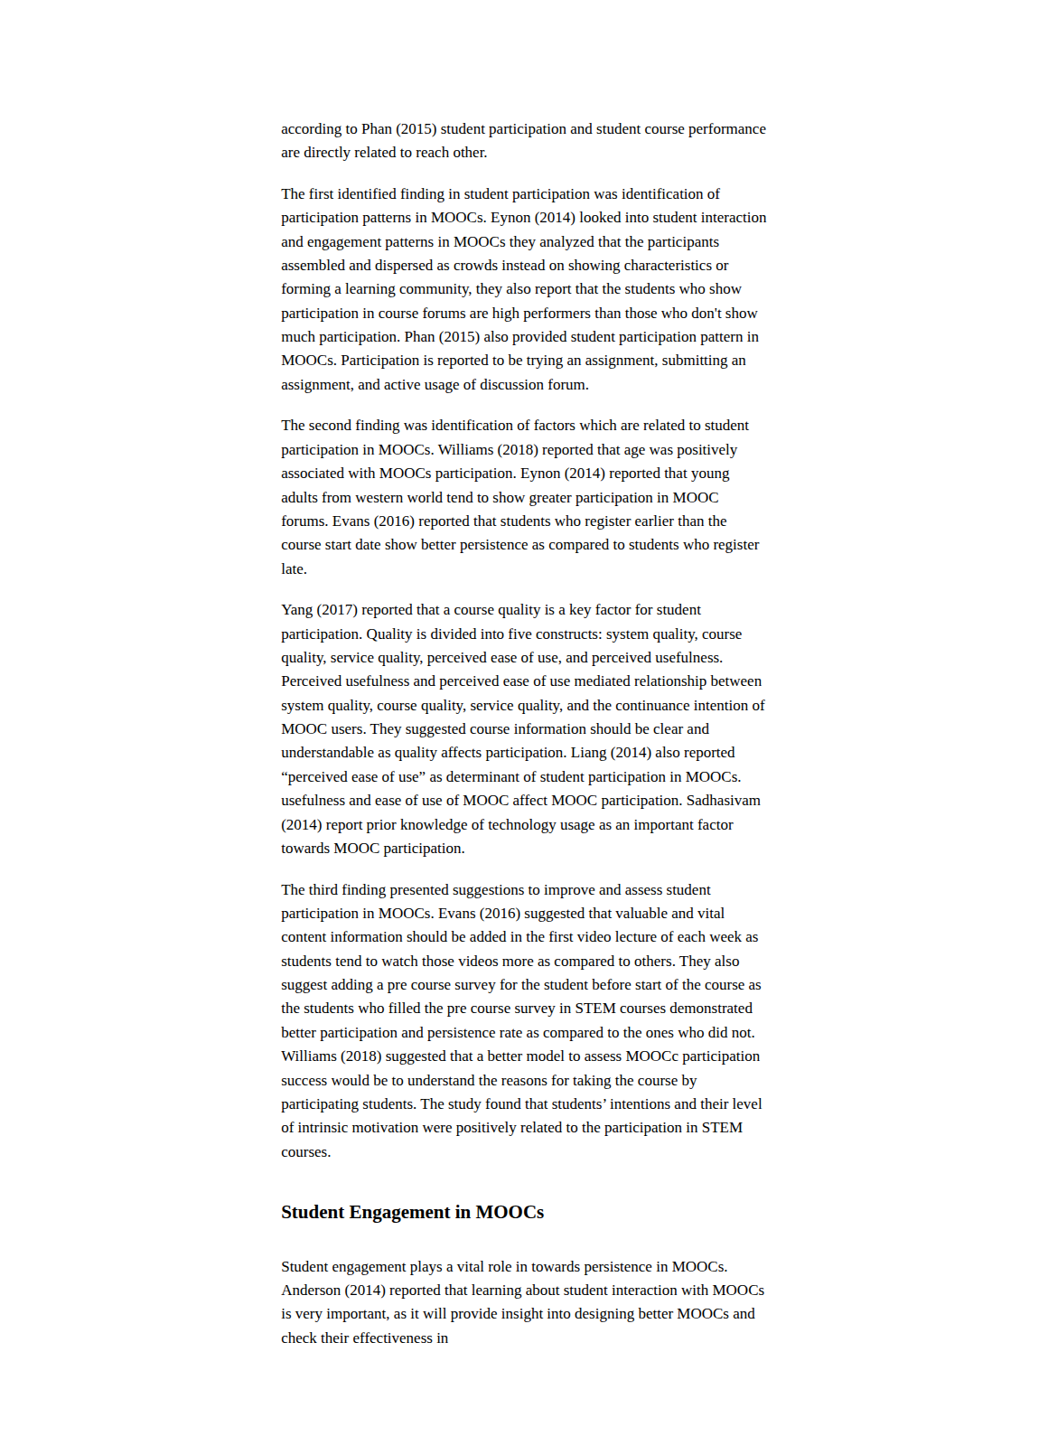according to Phan (2015) student participation and student course performance are directly related to reach other.
The first identified finding in student participation was identification of participation patterns in MOOCs. Eynon (2014) looked into student interaction and engagement patterns in MOOCs they analyzed that the participants assembled and dispersed as crowds instead on showing characteristics or forming a learning community, they also report that the students who show participation in course forums are high performers than those who don't show much participation. Phan (2015) also provided student participation pattern in MOOCs. Participation is reported to be trying an assignment, submitting an assignment, and active usage of discussion forum.
The second finding was identification of factors which are related to student participation in MOOCs. Williams (2018) reported that age was positively associated with MOOCs participation. Eynon (2014) reported that young adults from western world tend to show greater participation in MOOC forums. Evans (2016) reported that students who register earlier than the course start date show better persistence as compared to students who register late.
Yang (2017) reported that a course quality is a key factor for student participation. Quality is divided into five constructs: system quality, course quality, service quality, perceived ease of use, and perceived usefulness. Perceived usefulness and perceived ease of use mediated relationship between system quality, course quality, service quality, and the continuance intention of MOOC users. They suggested course information should be clear and understandable as quality affects participation. Liang (2014) also reported “perceived ease of use” as determinant of student participation in MOOCs. usefulness and ease of use of MOOC affect MOOC participation. Sadhasivam (2014) report prior knowledge of technology usage as an important factor towards MOOC participation.
The third finding presented suggestions to improve and assess student participation in MOOCs. Evans (2016) suggested that valuable and vital content information should be added in the first video lecture of each week as students tend to watch those videos more as compared to others. They also suggest adding a pre course survey for the student before start of the course as the students who filled the pre course survey in STEM courses demonstrated better participation and persistence rate as compared to the ones who did not. Williams (2018) suggested that a better model to assess MOOCc participation success would be to understand the reasons for taking the course by participating students. The study found that students’ intentions and their level of intrinsic motivation were positively related to the participation in STEM courses.
Student Engagement in MOOCs
Student engagement plays a vital role in towards persistence in MOOCs. Anderson (2014) reported that learning about student interaction with MOOCs is very important, as it will provide insight into designing better MOOCs and check their effectiveness in